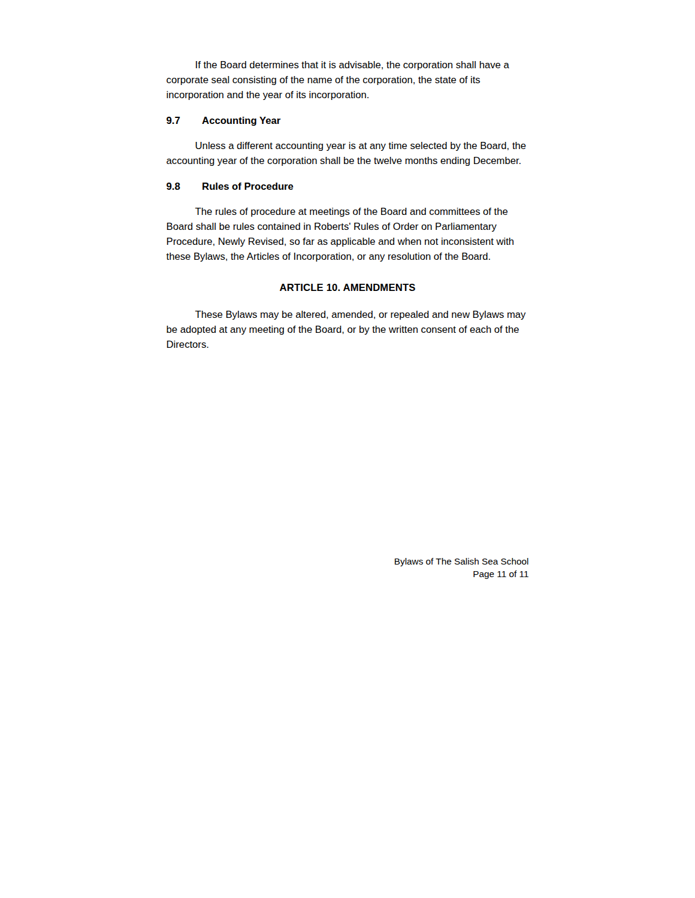If the Board determines that it is advisable, the corporation shall have a corporate seal consisting of the name of the corporation, the state of its incorporation and the year of its incorporation.
9.7 Accounting Year
Unless a different accounting year is at any time selected by the Board, the accounting year of the corporation shall be the twelve months ending December.
9.8 Rules of Procedure
The rules of procedure at meetings of the Board and committees of the Board shall be rules contained in Roberts' Rules of Order on Parliamentary Procedure, Newly Revised, so far as applicable and when not inconsistent with these Bylaws, the Articles of Incorporation, or any resolution of the Board.
ARTICLE 10. AMENDMENTS
These Bylaws may be altered, amended, or repealed and new Bylaws may be adopted at any meeting of the Board, or by the written consent of each of the Directors.
Bylaws of The Salish Sea School
Page 11 of 11